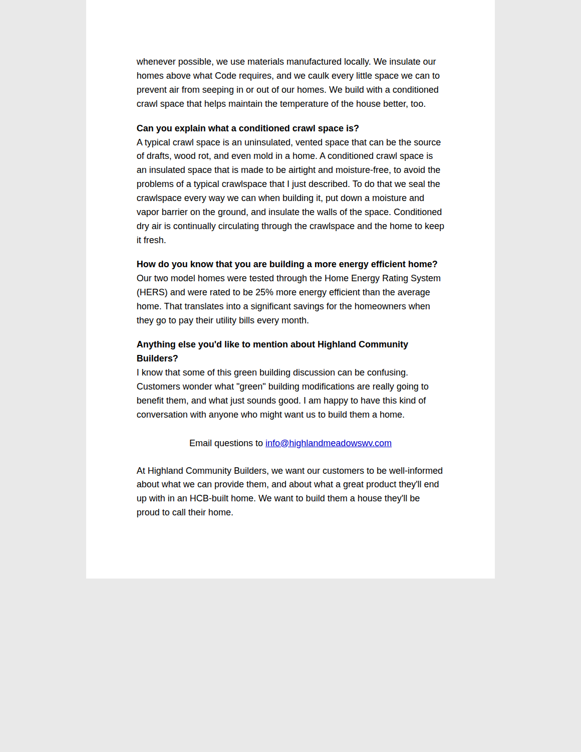whenever possible, we use materials manufactured locally. We insulate our homes above what Code requires, and we caulk every little space we can to prevent air from seeping in or out of our homes. We build with a conditioned crawl space that helps maintain the temperature of the house better, too.
Can you explain what a conditioned crawl space is?
A typical crawl space is an uninsulated, vented space that can be the source of drafts, wood rot, and even mold in a home. A conditioned crawl space is an insulated space that is made to be airtight and moisture-free, to avoid the problems of a typical crawlspace that I just described. To do that we seal the crawlspace every way we can when building it, put down a moisture and vapor barrier on the ground, and insulate the walls of the space. Conditioned dry air is continually circulating through the crawlspace and the home to keep it fresh.
How do you know that you are building a more energy efficient home?
Our two model homes were tested through the Home Energy Rating System (HERS) and were rated to be 25% more energy efficient than the average home. That translates into a significant savings for the homeowners when they go to pay their utility bills every month.
Anything else you'd like to mention about Highland Community Builders?
I know that some of this green building discussion can be confusing. Customers wonder what "green" building modifications are really going to benefit them, and what just sounds good. I am happy to have this kind of conversation with anyone who might want us to build them a home.
Email questions to info@highlandmeadowswv.com
At Highland Community Builders, we want our customers to be well-informed about what we can provide them, and about what a great product they'll end up with in an HCB-built home. We want to build them a house they'll be proud to call their home.